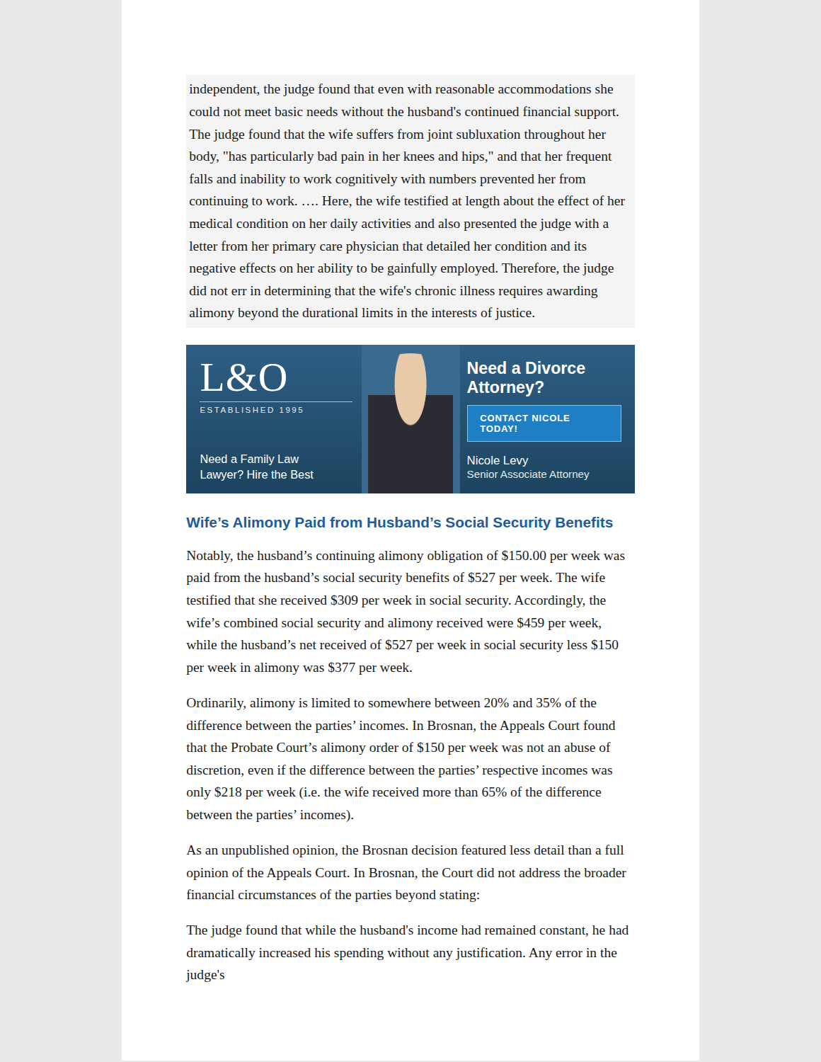independent, the judge found that even with reasonable accommodations she could not meet basic needs without the husband's continued financial support. The judge found that the wife suffers from joint subluxation throughout her body, "has particularly bad pain in her knees and hips," and that her frequent falls and inability to work cognitively with numbers prevented her from continuing to work. …. Here, the wife testified at length about the effect of her medical condition on her daily activities and also presented the judge with a letter from her primary care physician that detailed her condition and its negative effects on her ability to be gainfully employed. Therefore, the judge did not err in determining that the wife's chronic illness requires awarding alimony beyond the durational limits in the interests of justice.
L&O
ESTABLISHED 1995
Need a Family Law
Lawyer? Hire the Best
Need a Divorce Attorney?
CONTACT NICOLE TODAY!
Nicole Levy
Senior Associate Attorney
Wife’s Alimony Paid from Husband’s Social Security Benefits
Notably, the husband’s continuing alimony obligation of $150.00 per week was paid from the husband’s social security benefits of $527 per week. The wife testified that she received $309 per week in social security. Accordingly, the wife’s combined social security and alimony received were $459 per week, while the husband’s net received of $527 per week in social security less $150 per week in alimony was $377 per week.
Ordinarily, alimony is limited to somewhere between 20% and 35% of the difference between the parties’ incomes. In Brosnan, the Appeals Court found that the Probate Court’s alimony order of $150 per week was not an abuse of discretion, even if the difference between the parties’ respective incomes was only $218 per week (i.e. the wife received more than 65% of the difference between the parties’ incomes).
As an unpublished opinion, the Brosnan decision featured less detail than a full opinion of the Appeals Court. In Brosnan, the Court did not address the broader financial circumstances of the parties beyond stating:
The judge found that while the husband's income had remained constant, he had dramatically increased his spending without any justification. Any error in the judge's